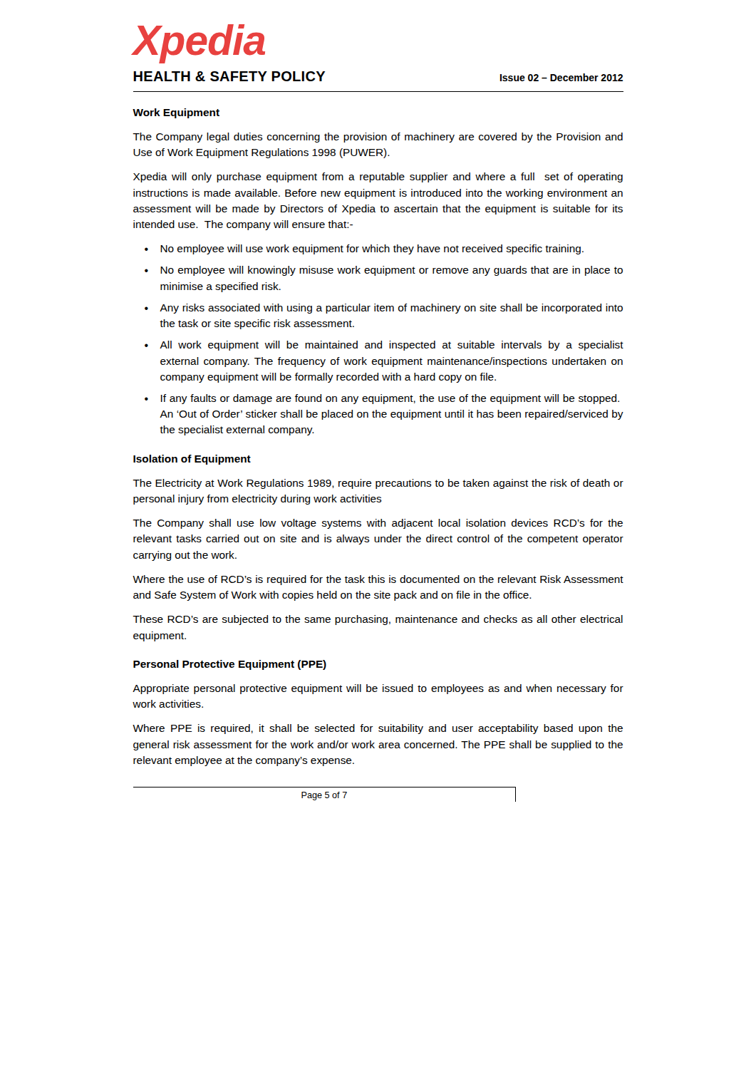Xpedia
HEALTH & SAFETY POLICY Issue 02 – December 2012
Work Equipment
The Company legal duties concerning the provision of machinery are covered by the Provision and Use of Work Equipment Regulations 1998 (PUWER).
Xpedia will only purchase equipment from a reputable supplier and where a full set of operating instructions is made available. Before new equipment is introduced into the working environment an assessment will be made by Directors of Xpedia to ascertain that the equipment is suitable for its intended use. The company will ensure that:-
No employee will use work equipment for which they have not received specific training.
No employee will knowingly misuse work equipment or remove any guards that are in place to minimise a specified risk.
Any risks associated with using a particular item of machinery on site shall be incorporated into the task or site specific risk assessment.
All work equipment will be maintained and inspected at suitable intervals by a specialist external company. The frequency of work equipment maintenance/inspections undertaken on company equipment will be formally recorded with a hard copy on file.
If any faults or damage are found on any equipment, the use of the equipment will be stopped. An ‘Out of Order’ sticker shall be placed on the equipment until it has been repaired/serviced by the specialist external company.
Isolation of Equipment
The Electricity at Work Regulations 1989, require precautions to be taken against the risk of death or personal injury from electricity during work activities
The Company shall use low voltage systems with adjacent local isolation devices RCD’s for the relevant tasks carried out on site and is always under the direct control of the competent operator carrying out the work.
Where the use of RCD’s is required for the task this is documented on the relevant Risk Assessment and Safe System of Work with copies held on the site pack and on file in the office.
These RCD’s are subjected to the same purchasing, maintenance and checks as all other electrical equipment.
Personal Protective Equipment (PPE)
Appropriate personal protective equipment will be issued to employees as and when necessary for work activities.
Where PPE is required, it shall be selected for suitability and user acceptability based upon the general risk assessment for the work and/or work area concerned. The PPE shall be supplied to the relevant employee at the company’s expense.
Page 5 of 7